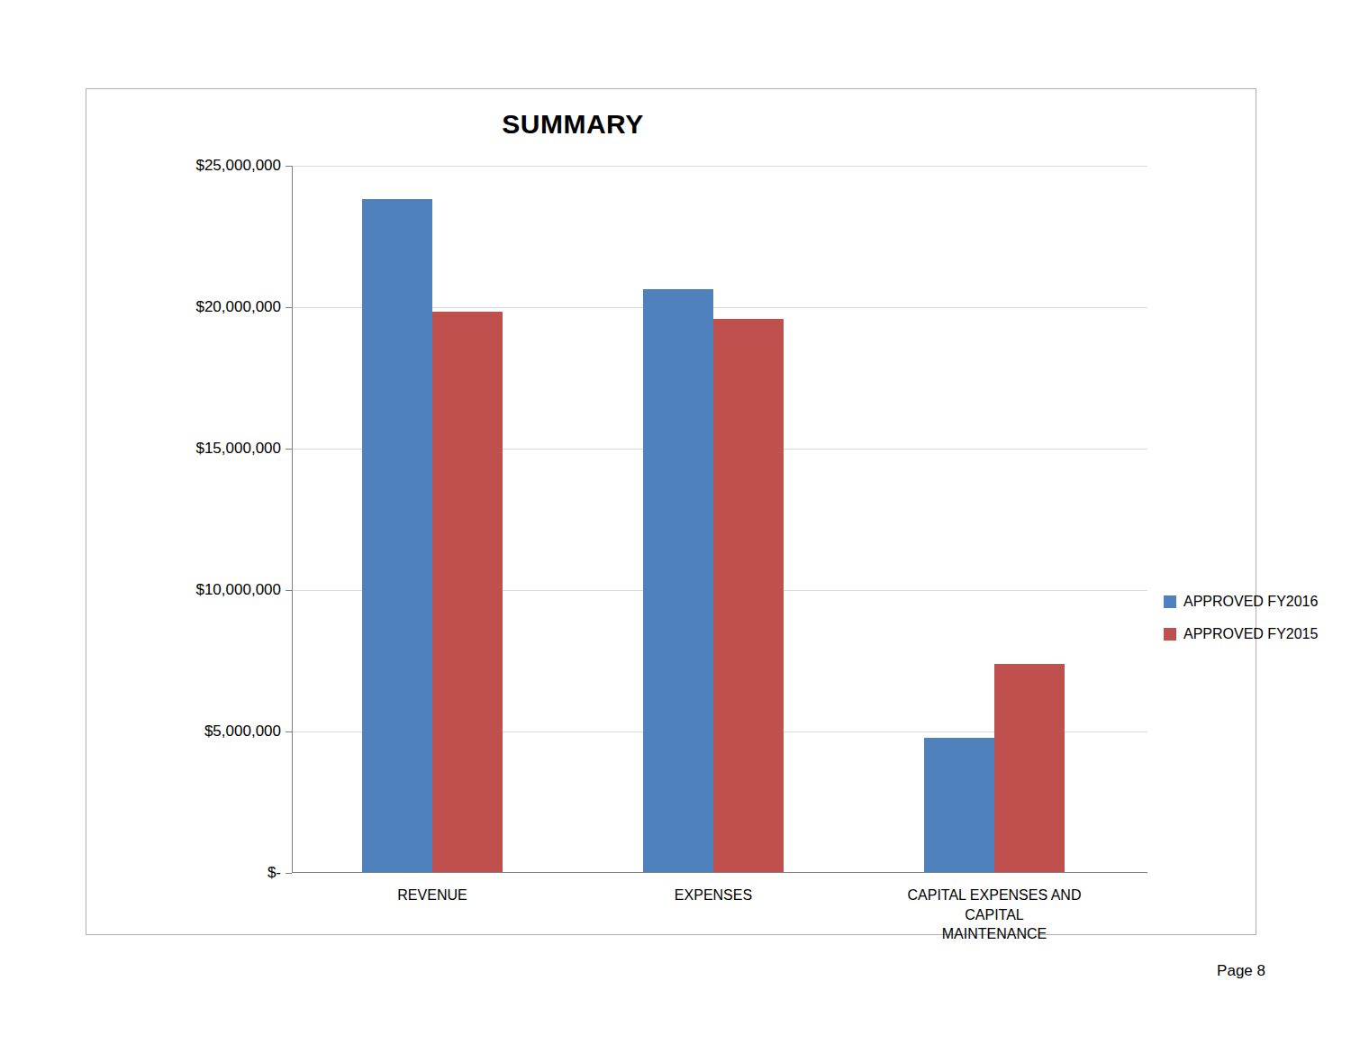SUMMARY
$25,000,000
$20,000,000
$15,000,000
$10,000,000
$5,000,000
$-
REVENUE
EXPENSES
CAPITAL EXPENSES AND CAPITAL
MAINTENANCE
APPROVED FY2016
APPROVED FY2015
Page 8